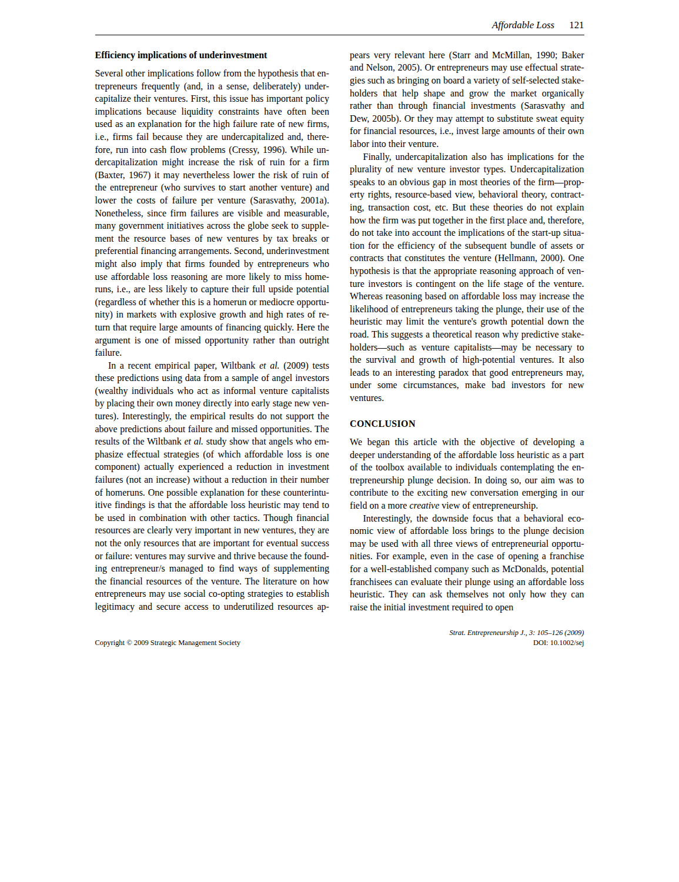Affordable Loss 121
Efficiency implications of underinvestment
Several other implications follow from the hypothesis that entrepreneurs frequently (and, in a sense, deliberately) undercapitalize their ventures. First, this issue has important policy implications because liquidity constraints have often been used as an explanation for the high failure rate of new firms, i.e., firms fail because they are undercapitalized and, therefore, run into cash flow problems (Cressy, 1996). While undercapitalization might increase the risk of ruin for a firm (Baxter, 1967) it may nevertheless lower the risk of ruin of the entrepreneur (who survives to start another venture) and lower the costs of failure per venture (Sarasvathy, 2001a). Nonetheless, since firm failures are visible and measurable, many government initiatives across the globe seek to supplement the resource bases of new ventures by tax breaks or preferential financing arrangements. Second, underinvestment might also imply that firms founded by entrepreneurs who use affordable loss reasoning are more likely to miss homeruns, i.e., are less likely to capture their full upside potential (regardless of whether this is a homerun or mediocre opportunity) in markets with explosive growth and high rates of return that require large amounts of financing quickly. Here the argument is one of missed opportunity rather than outright failure.
In a recent empirical paper, Wiltbank et al. (2009) tests these predictions using data from a sample of angel investors (wealthy individuals who act as informal venture capitalists by placing their own money directly into early stage new ventures). Interestingly, the empirical results do not support the above predictions about failure and missed opportunities. The results of the Wiltbank et al. study show that angels who emphasize effectual strategies (of which affordable loss is one component) actually experienced a reduction in investment failures (not an increase) without a reduction in their number of homeruns. One possible explanation for these counterintuitive findings is that the affordable loss heuristic may tend to be used in combination with other tactics. Though financial resources are clearly very important in new ventures, they are not the only resources that are important for eventual success or failure: ventures may survive and thrive because the founding entrepreneur/s managed to find ways of supplementing the financial resources of the venture. The literature on how entrepreneurs may use social co-opting strategies to establish legitimacy and secure access to underutilized resources appears very relevant here (Starr and McMillan, 1990; Baker and Nelson, 2005). Or entrepreneurs may use effectual strategies such as bringing on board a variety of self-selected stakeholders that help shape and grow the market organically rather than through financial investments (Sarasvathy and Dew, 2005b). Or they may attempt to substitute sweat equity for financial resources, i.e., invest large amounts of their own labor into their venture.
Finally, undercapitalization also has implications for the plurality of new venture investor types. Undercapitalization speaks to an obvious gap in most theories of the firm—property rights, resource-based view, behavioral theory, contracting, transaction cost, etc. But these theories do not explain how the firm was put together in the first place and, therefore, do not take into account the implications of the start-up situation for the efficiency of the subsequent bundle of assets or contracts that constitutes the venture (Hellmann, 2000). One hypothesis is that the appropriate reasoning approach of venture investors is contingent on the life stage of the venture. Whereas reasoning based on affordable loss may increase the likelihood of entrepreneurs taking the plunge, their use of the heuristic may limit the venture's growth potential down the road. This suggests a theoretical reason why predictive stakeholders—such as venture capitalists—may be necessary to the survival and growth of high-potential ventures. It also leads to an interesting paradox that good entrepreneurs may, under some circumstances, make bad investors for new ventures.
Conclusion
We began this article with the objective of developing a deeper understanding of the affordable loss heuristic as a part of the toolbox available to individuals contemplating the entrepreneurship plunge decision. In doing so, our aim was to contribute to the exciting new conversation emerging in our field on a more creative view of entrepreneurship.
Interestingly, the downside focus that a behavioral economic view of affordable loss brings to the plunge decision may be used with all three views of entrepreneurial opportunities. For example, even in the case of opening a franchise for a well-established company such as McDonalds, potential franchisees can evaluate their plunge using an affordable loss heuristic. They can ask themselves not only how they can raise the initial investment required to open
Copyright © 2009 Strategic Management Society
Strat. Entrepreneurship J., 3: 105–126 (2009)
DOI: 10.1002/sej